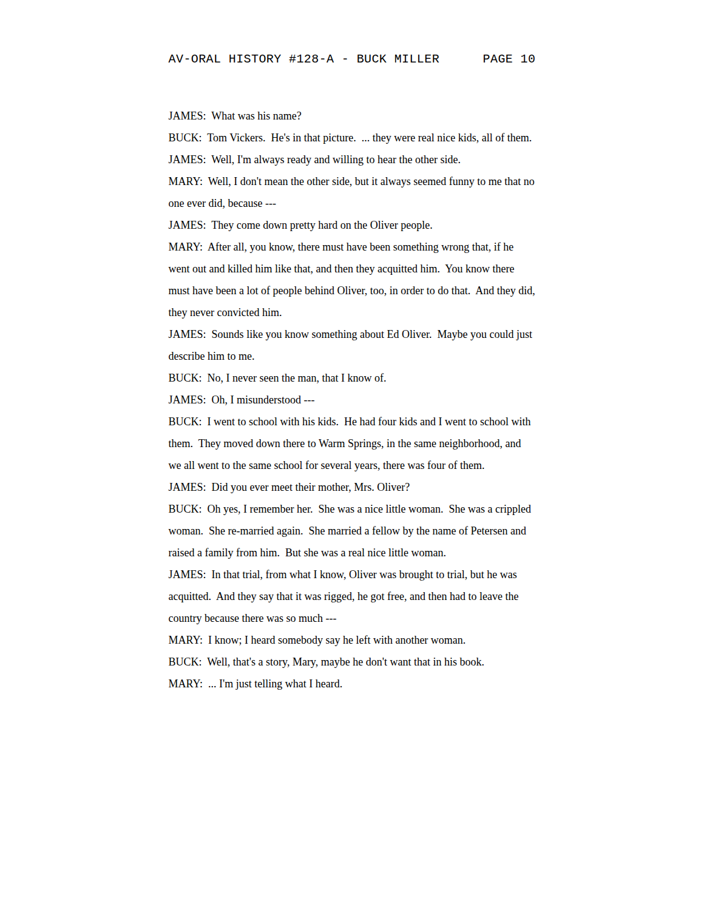AV-Oral History #128-A - Buck Miller Page 10
James: What was his name?
Buck: Tom Vickers. He's in that picture. ... they were real nice kids, all of them.
James: Well, I'm always ready and willing to hear the other side.
Mary: Well, I don't mean the other side, but it always seemed funny to me that no one ever did, because ---
James: They come down pretty hard on the Oliver people.
Mary: After all, you know, there must have been something wrong that, if he went out and killed him like that, and then they acquitted him. You know there must have been a lot of people behind Oliver, too, in order to do that. And they did, they never convicted him.
James: Sounds like you know something about Ed Oliver. Maybe you could just describe him to me.
Buck: No, I never seen the man, that I know of.
James: Oh, I misunderstood ---
Buck: I went to school with his kids. He had four kids and I went to school with them. They moved down there to Warm Springs, in the same neighborhood, and we all went to the same school for several years, there was four of them.
James: Did you ever meet their mother, Mrs. Oliver?
Buck: Oh yes, I remember her. She was a nice little woman. She was a crippled woman. She re-married again. She married a fellow by the name of Petersen and raised a family from him. But she was a real nice little woman.
James: In that trial, from what I know, Oliver was brought to trial, but he was acquitted. And they say that it was rigged, he got free, and then had to leave the country because there was so much ---
Mary: I know; I heard somebody say he left with another woman.
Buck: Well, that's a story, Mary, maybe he don't want that in his book.
Mary: ... I'm just telling what I heard.